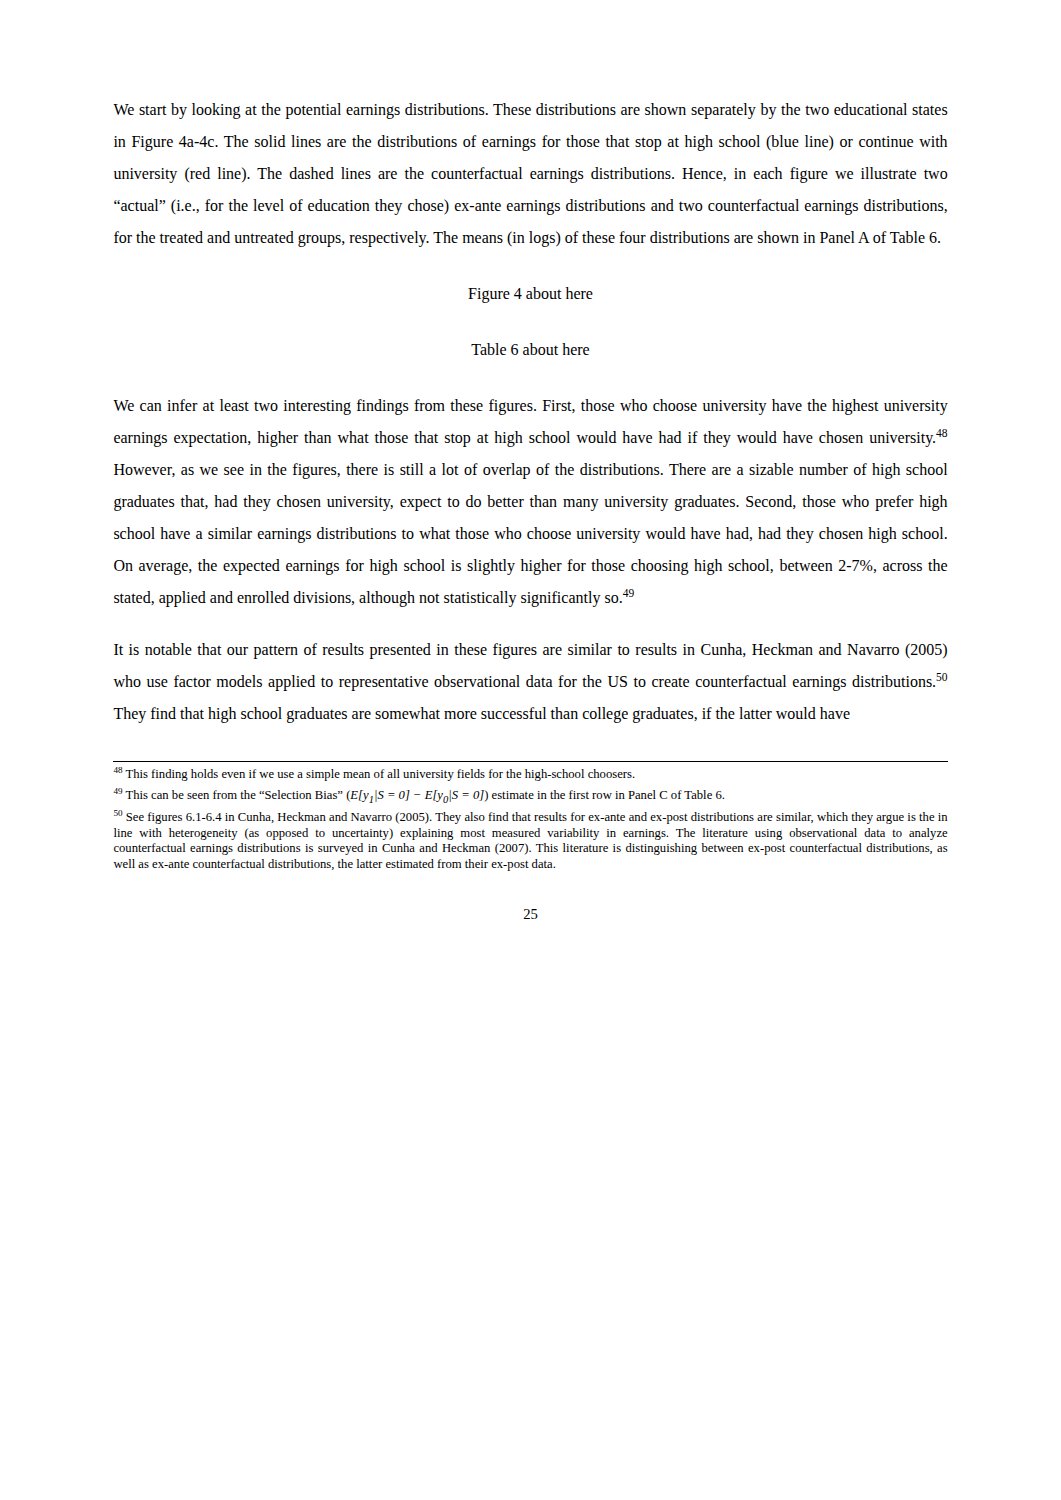We start by looking at the potential earnings distributions. These distributions are shown separately by the two educational states in Figure 4a-4c. The solid lines are the distributions of earnings for those that stop at high school (blue line) or continue with university (red line). The dashed lines are the counterfactual earnings distributions. Hence, in each figure we illustrate two “actual” (i.e., for the level of education they chose) ex-ante earnings distributions and two counterfactual earnings distributions, for the treated and untreated groups, respectively. The means (in logs) of these four distributions are shown in Panel A of Table 6.
Figure 4 about here
Table 6 about here
We can infer at least two interesting findings from these figures. First, those who choose university have the highest university earnings expectation, higher than what those that stop at high school would have had if they would have chosen university.48 However, as we see in the figures, there is still a lot of overlap of the distributions. There are a sizable number of high school graduates that, had they chosen university, expect to do better than many university graduates. Second, those who prefer high school have a similar earnings distributions to what those who choose university would have had, had they chosen high school. On average, the expected earnings for high school is slightly higher for those choosing high school, between 2-7%, across the stated, applied and enrolled divisions, although not statistically significantly so.49
It is notable that our pattern of results presented in these figures are similar to results in Cunha, Heckman and Navarro (2005) who use factor models applied to representative observational data for the US to create counterfactual earnings distributions.50 They find that high school graduates are somewhat more successful than college graduates, if the latter would have
48 This finding holds even if we use a simple mean of all university fields for the high-school choosers.
49 This can be seen from the “Selection Bias” (E[y1|S = 0] − E[y0|S = 0]) estimate in the first row in Panel C of Table 6.
50 See figures 6.1-6.4 in Cunha, Heckman and Navarro (2005). They also find that results for ex-ante and ex-post distributions are similar, which they argue is the in line with heterogeneity (as opposed to uncertainty) explaining most measured variability in earnings. The literature using observational data to analyze counterfactual earnings distributions is surveyed in Cunha and Heckman (2007). This literature is distinguishing between ex-post counterfactual distributions, as well as ex-ante counterfactual distributions, the latter estimated from their ex-post data.
25